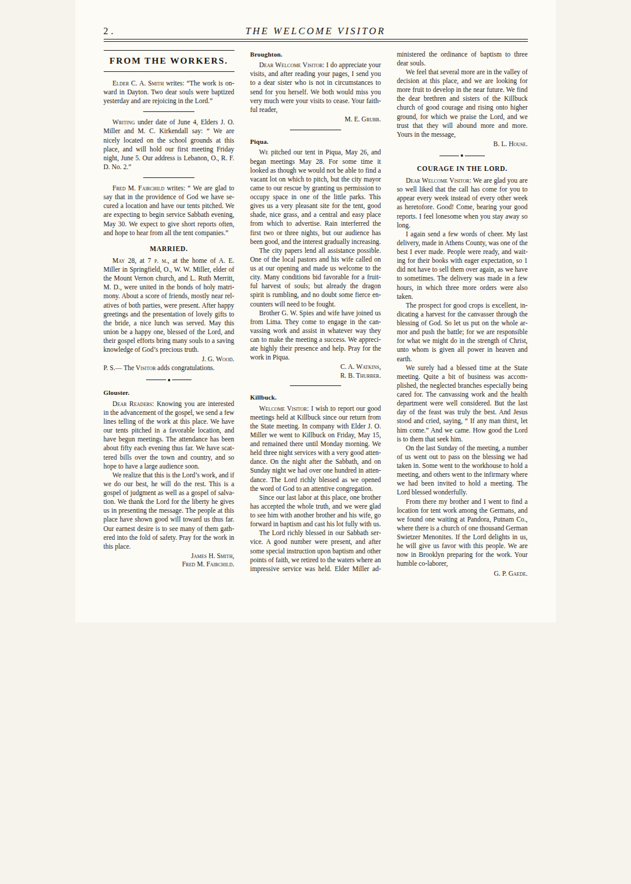2 .
THE WELCOME VISITOR
FROM THE WORKERS.
Elder C. A. Smith writes: “The work is onward in Dayton. Two dear souls were baptized yesterday and are rejoicing in the Lord.”
Writing under date of June 4, Elders J. O. Miller and M. C. Kirkendall say: “ We are nicely located on the school grounds at this place, and will hold our first meeting Friday night, June 5. Our address is Lebanon, O., R. F. D. No. 2.”
Fred M. Fairchild writes: “ We are glad to say that in the providence of God we have secured a location and have our tents pitched. We are expecting to begin service Sabbath evening, May 30. We expect to give short reports often, and hope to hear from all the tent companies.”
Married.
May 28, at 7 p. m., at the home of A. E. Miller in Springfield, O., W. W. Miller, elder of the Mount Vernon church, and L. Ruth Merritt, M. D., were united in the bonds of holy matrimony. About a score of friends, mostly near relatives of both parties, were present. After happy greetings and the presentation of lovely gifts to the bride, a nice lunch was served. May this union be a happy one, blessed of the Lord, and their gospel efforts bring many souls to a saving knowledge of God’s precious truth.
J. G. Wood.
P. S.— The Visitor adds congratulations.
Glouster.
Dear Readers: Knowing you are interested in the advancement of the gospel, we send a few lines telling of the work at this place. We have our tents pitched in a favorable location, and have begun meetings. The attendance has been about fifty each evening thus far. We have scattered bills over the town and country, and so hope to have a large audience soon.
We realize that this is the Lord’s work, and if we do our best, he will do the rest. This is a gospel of judgment as well as a gospel of salvation. We thank the Lord for the liberty he gives us in presenting the message. The people at this place have shown good will toward us thus far. Our earnest desire is to see many of them gathered into the fold of safety. Pray for the work in this place.
James H. Smith,
Fred M. Fairchild.
Broughton.
Dear Welcome Visitor: I do appreciate your visits, and after reading your pages, I send you to a dear sister who is not in circumstances to send for you herself. We both would miss you very much were your visits to cease. Your faithful reader,
M. E. Grubb.
Piqua.
We pitched our tent in Piqua, May 26, and began meetings May 28. For some time it looked as though we would not be able to find a vacant lot on which to pitch, but the city mayor came to our rescue by granting us permission to occupy space in one of the little parks. This gives us a very pleasant site for the tent, good shade, nice grass, and a central and easy place from which to advertise. Rain interferred the first two or three nights, but our audience has been good, and the interest gradually increasing.
The city papers lend all assistance possible. One of the local pastors and his wife called on us at our opening and made us welcome to the city. Many conditions bid favorable for a fruitful harvest of souls; but already the dragon spirit is rumbling, and no doubt some fierce encounters will need to be fought.
Brother G. W. Spies and wife have joined us from Lima. They come to engage in the canvassing work and assist in whatever way they can to make the meeting a success. We appreciate highly their presence and help. Pray for the work in Piqua.
C. A. Watkins,
R. B. Thurber.
Killbuck.
Welcome Visitor: I wish to report our good meetings held at Killbuck since our return from the State meeting. In company with Elder J. O. Miller we went to Killbuck on Friday, May 15, and remained there until Monday morning. We held three night services with a very good attendance. On the night after the Sabbath, and on Sunday night we had over one hundred in attendance. The Lord richly blessed as we opened the word of God to an attentive congregation.
Since our last labor at this place, one brother has accepted the whole truth, and we were glad to see him with another brother and his wife, go forward in baptism and cast his lot fully with us.
The Lord richly blessed in our Sabbath service. A good number were present, and after some special instruction upon baptism and other points of faith, we retired to the waters where an impressive service was held. Elder Miller administered the ordinance of baptism to three dear souls.
We feel that several more are in the valley of decision at this place, and we are looking for more fruit to develop in the near future. We find the dear brethren and sisters of the Killbuck church of good courage and rising onto higher ground, for which we praise the Lord, and we trust that they will abound more and more. Yours in the message,
B. L. House.
Courage in the Lord.
Dear Welcome Visitor: We are glad you are so well liked that the call has come for you to appear every week instead of every other week as heretofore. Good! Come, bearing your good reports. I feel lonesome when you stay away so long.
I again send a few words of cheer. My last delivery, made in Athens County, was one of the best I ever made. People were ready, and waiting for their books with eager expectation, so 1 did not have to sell them over again, as we have to sometimes. The delivery was made in a few hours, in which three more orders were also taken.
The prospect for good crops is excellent, indicating a harvest for the canvasser through the blessing of God. So let us put on the whole armor and push the battle; for we are responsible for what we might do in the strength of Christ, unto whom is given all power in heaven and earth.
We surely had a blessed time at the State meeting. Quite a bit of business was accomplished, the neglected branches especially being cared for. The canvassing work and the health department were well considered. But the last day of the feast was truly the best. And Jesus stood and cried, saying, “ If any man thirst, let him come.” And we came. How good the Lord is to them that seek him.
On the last Sunday of the meeting, a number of us went out to pass on the blessing we had taken in. Some went to the workhouse to hold a meeting, and others went to the infirmary where we had been invited to hold a meeting. The Lord blessed wonderfully.
From there my brother and I went to find a location for tent work among the Germans, and we found one waiting at Pandora, Putnam Co., where there is a church of one thousand German Swietzer Menonites. If the Lord delights in us, he will give us favor with this people. We are now in Brooklyn preparing for the work. Your humble co-laborer,
G. P. Gaede.